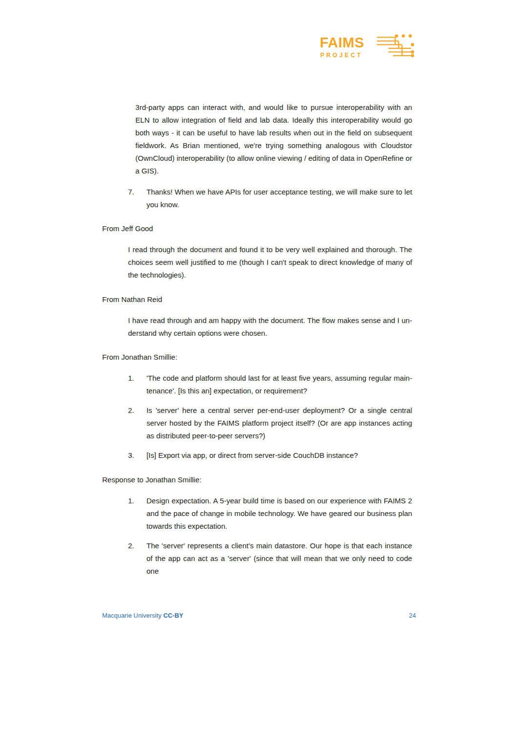FAIMS PROJECT
3rd-party apps can interact with, and would like to pursue interoperability with an ELN to allow integration of field and lab data. Ideally this interoperability would go both ways - it can be useful to have lab results when out in the field on subsequent fieldwork. As Brian mentioned, we're trying something analogous with Cloudstor (OwnCloud) interoperability (to allow online viewing / editing of data in OpenRefine or a GIS).
7. Thanks! When we have APIs for user acceptance testing, we will make sure to let you know.
From Jeff Good
I read through the document and found it to be very well explained and thorough. The choices seem well justified to me (though I can't speak to direct knowledge of many of the technologies).
From Nathan Reid
I have read through and am happy with the document. The flow makes sense and I understand why certain options were chosen.
From Jonathan Smillie:
1.'The code and platform should last for at least five years, assuming regular maintenance'. [Is this an] expectation, or requirement?
2. Is 'server' here a central server per-end-user deployment? Or a single central server hosted by the FAIMS platform project itself? (Or are app instances acting as distributed peer-to-peer servers?)
3.[Is] Export via app, or direct from server-side CouchDB instance?
Response to Jonathan Smillie:
1. Design expectation. A 5-year build time is based on our experience with FAIMS 2 and the pace of change in mobile technology. We have geared our business plan towards this expectation.
2. The 'server' represents a client's main datastore. Our hope is that each instance of the app can act as a 'server' (since that will mean that we only need to code one
Macquarie University CC-BY
24